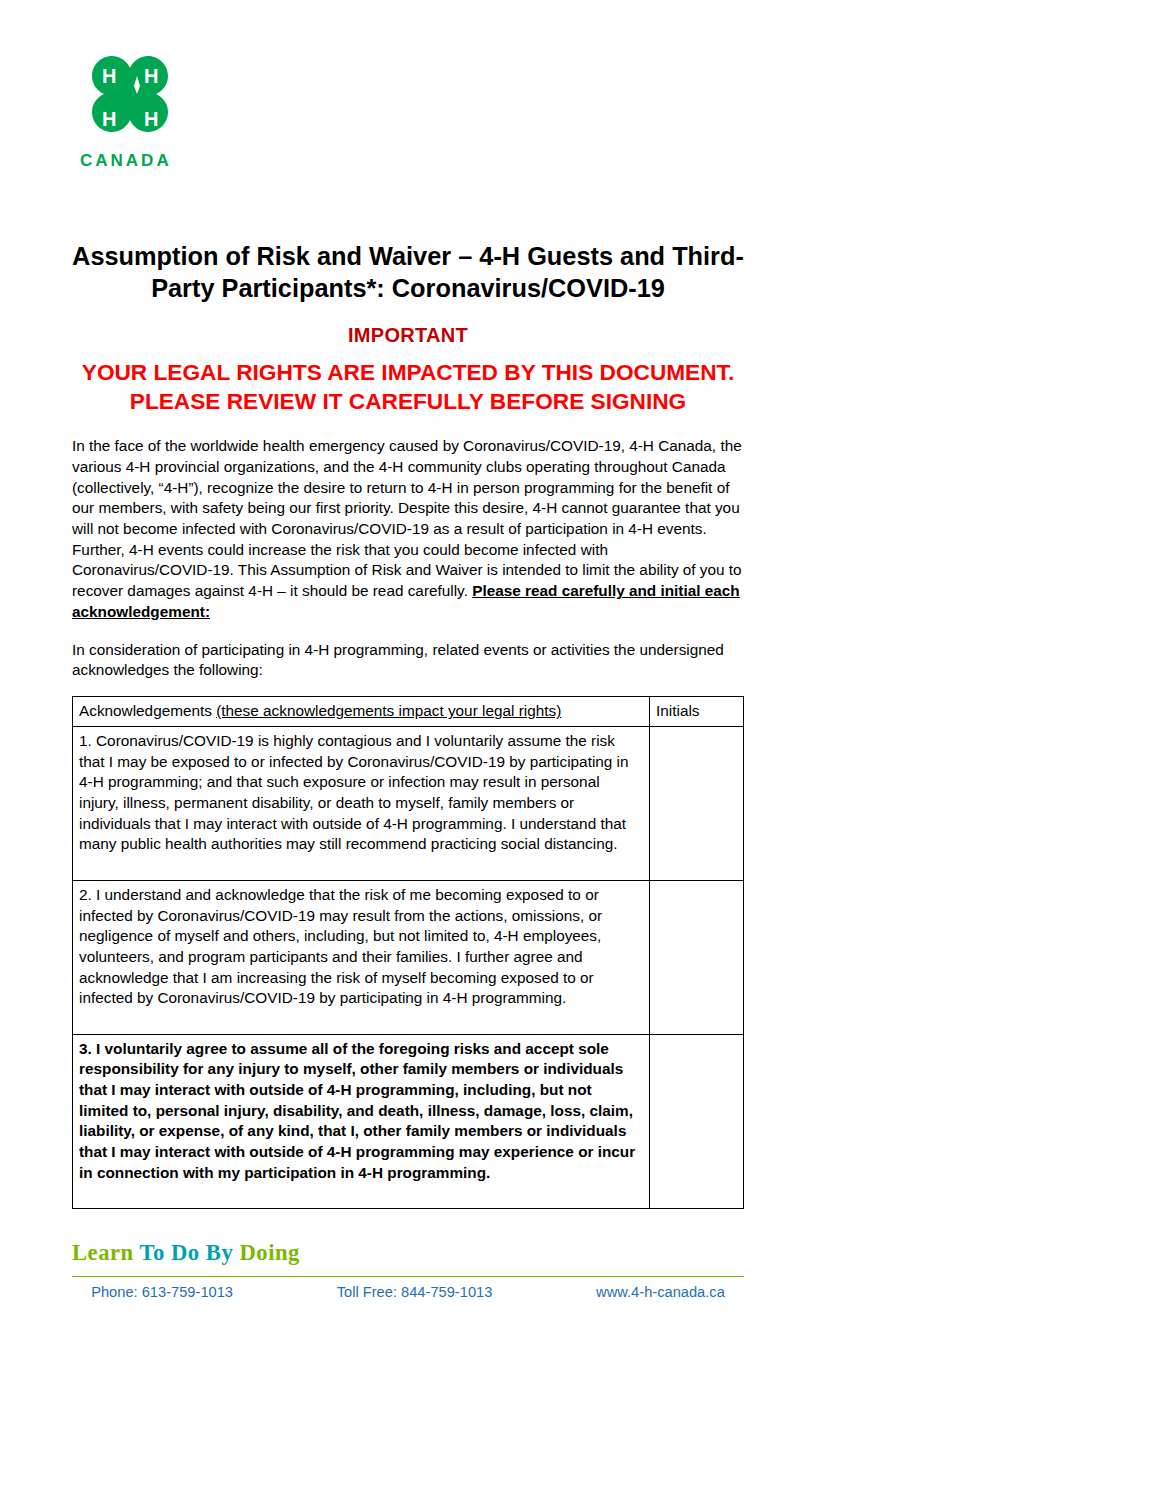H H H H CANADA
Assumption of Risk and Waiver – 4-H Guests and Third-Party Participants*: Coronavirus/COVID-19
IMPORTANT
YOUR LEGAL RIGHTS ARE IMPACTED BY THIS DOCUMENT. PLEASE REVIEW IT CAREFULLY BEFORE SIGNING
In the face of the worldwide health emergency caused by Coronavirus/COVID-19, 4-H Canada, the various 4-H provincial organizations, and the 4-H community clubs operating throughout Canada (collectively, “4-H”), recognize the desire to return to 4-H in person programming for the benefit of our members, with safety being our first priority. Despite this desire, 4-H cannot guarantee that you will not become infected with Coronavirus/COVID-19 as a result of participation in 4-H events. Further, 4-H events could increase the risk that you could become infected with Coronavirus/COVID-19. This Assumption of Risk and Waiver is intended to limit the ability of you to recover damages against 4-H – it should be read carefully. Please read carefully and initial each acknowledgement:
In consideration of participating in 4-H programming, related events or activities the undersigned acknowledges the following:
| Acknowledgements (these acknowledgements impact your legal rights) | Initials |
| --- | --- |
| 1. Coronavirus/COVID-19 is highly contagious and I voluntarily assume the risk that I may be exposed to or infected by Coronavirus/COVID-19 by participating in 4-H programming; and that such exposure or infection may result in personal injury, illness, permanent disability, or death to myself, family members or individuals that I may interact with outside of 4-H programming. I understand that many public health authorities may still recommend practicing social distancing. | |
| 2. I understand and acknowledge that the risk of me becoming exposed to or infected by Coronavirus/COVID-19 may result from the actions, omissions, or negligence of myself and others, including, but not limited to, 4-H employees, volunteers, and program participants and their families. I further agree and acknowledge that I am increasing the risk of myself becoming exposed to or infected by Coronavirus/COVID-19 by participating in 4-H programming. | |
| 3. I voluntarily agree to assume all of the foregoing risks and accept sole responsibility for any injury to myself, other family members or individuals that I may interact with outside of 4-H programming, including, but not limited to, personal injury, disability, and death, illness, damage, loss, claim, liability, or expense, of any kind, that I, other family members or individuals that I may interact with outside of 4-H programming may experience or incur in connection with my participation in 4-H programming. | |
Learn To Do By Doing
Phone: 613-759-1013 Toll Free: 844-759-1013 www.4-h-canada.ca